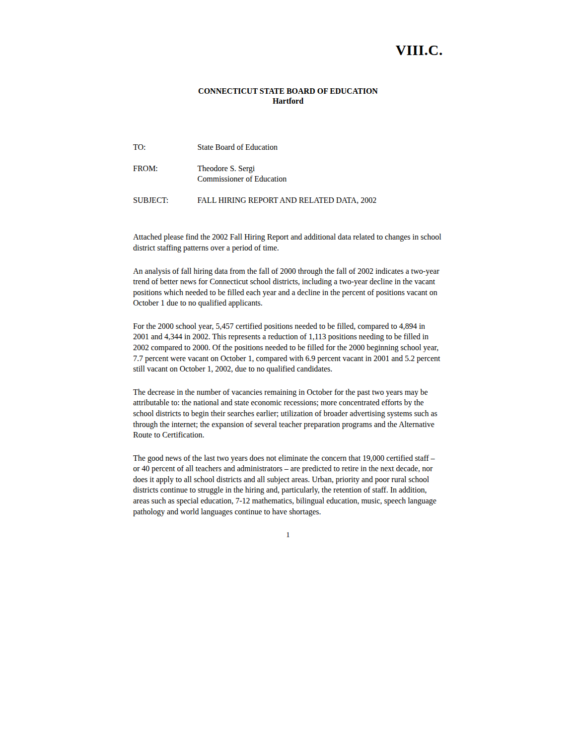VIII.C.
CONNECTICUT STATE BOARD OF EDUCATION
Hartford
| TO: | State Board of Education |
| FROM: | Theodore S. Sergi Commissioner of Education |
| SUBJECT: | Fall Hiring Report and Related Data, 2002 |
Attached please find the 2002 Fall Hiring Report and additional data related to changes in school district staffing patterns over a period of time.
An analysis of fall hiring data from the fall of 2000 through the fall of 2002 indicates a two-year trend of better news for Connecticut school districts, including a two-year decline in the vacant positions which needed to be filled each year and a decline in the percent of positions vacant on October 1 due to no qualified applicants.
For the 2000 school year, 5,457 certified positions needed to be filled, compared to 4,894 in 2001 and 4,344 in 2002. This represents a reduction of 1,113 positions needing to be filled in 2002 compared to 2000. Of the positions needed to be filled for the 2000 beginning school year, 7.7 percent were vacant on October 1, compared with 6.9 percent vacant in 2001 and 5.2 percent still vacant on October 1, 2002, due to no qualified candidates.
The decrease in the number of vacancies remaining in October for the past two years may be attributable to: the national and state economic recessions; more concentrated efforts by the school districts to begin their searches earlier; utilization of broader advertising systems such as through the internet; the expansion of several teacher preparation programs and the Alternative Route to Certification.
The good news of the last two years does not eliminate the concern that 19,000 certified staff – or 40 percent of all teachers and administrators – are predicted to retire in the next decade, nor does it apply to all school districts and all subject areas. Urban, priority and poor rural school districts continue to struggle in the hiring and, particularly, the retention of staff. In addition, areas such as special education, 7-12 mathematics, bilingual education, music, speech language pathology and world languages continue to have shortages.
1